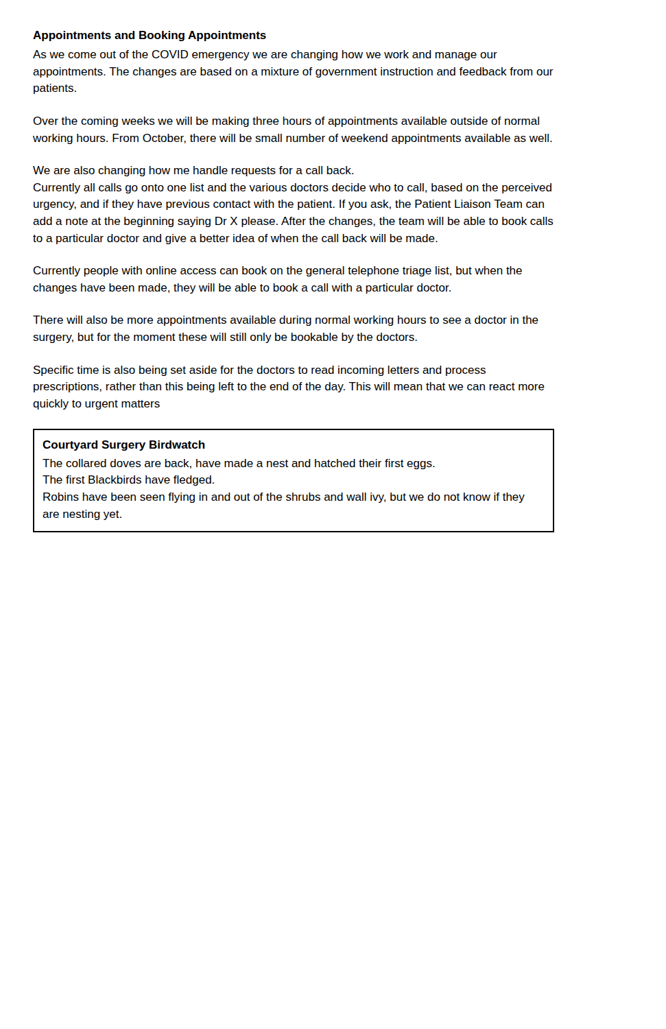Appointments and Booking Appointments
As we come out of the COVID emergency we are changing how we work and manage our appointments. The changes are based on a mixture of government instruction and feedback from our patients.
Over the coming weeks we will be making three hours of appointments available outside of normal working hours. From October, there will be small number of weekend appointments available as well.
We are also changing how me handle requests for a call back.
Currently all calls go onto one list and the various doctors decide who to call, based on the perceived urgency, and if they have previous contact with the patient. If you ask, the Patient Liaison Team can add a note at the beginning saying Dr X please. After the changes, the team will be able to book calls to a particular doctor and give a better idea of when the call back will be made.
Currently people with online access can book on the general telephone triage list, but when the changes have been made, they will be able to book a call with a particular doctor.
There will also be more appointments available during normal working hours to see a doctor in the surgery, but for the moment these will still only be bookable by the doctors.
Specific time is also being set aside for the doctors to read incoming letters and process prescriptions, rather than this being left to the end of the day. This will mean that we can react more quickly to urgent matters
Courtyard Surgery Birdwatch
The collared doves are back, have made a nest and hatched their first eggs.
The first Blackbirds have fledged.
Robins have been seen flying in and out of the shrubs and wall ivy, but we do not know if they are nesting yet.